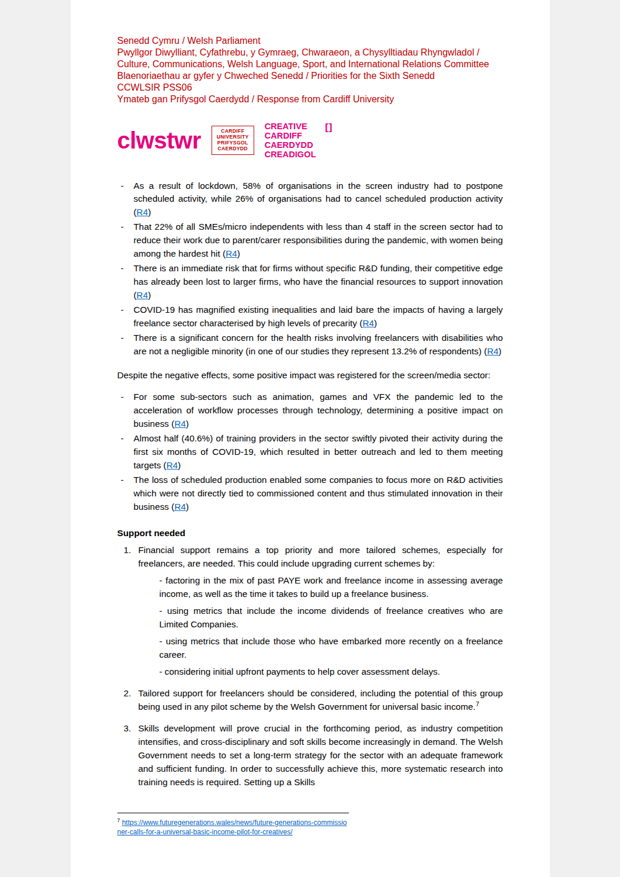Senedd Cymru / Welsh Parliament
Pwyllgor Diwylliant, Cyfathrebu, y Gymraeg, Chwaraeon, a Chysylltiadau Rhyngwladol /
Culture, Communications, Welsh Language, Sport, and International Relations Committee
Blaenoriaethau ar gyfer y Chweched Senedd / Priorities for the Sixth Senedd
CCWLSIR PSS06
Ymateb gan Prifysgol Caerdydd / Response from Cardiff University
clwstwr
Cardiff
University
Prifysgol
Caerdydd
Creative
Cardiff
Caerdydd
Creadigol[ ]
As a result of lockdown, 58% of organisations in the screen industry had to postpone scheduled activity, while 26% of organisations had to cancel scheduled production activity (R4)
That 22% of all SMEs/micro independents with less than 4 staff in the screen sector had to reduce their work due to parent/carer responsibilities during the pandemic, with women being among the hardest hit (R4)
There is an immediate risk that for firms without specific R&D funding, their competitive edge has already been lost to larger firms, who have the financial resources to support innovation (R4)
COVID-19 has magnified existing inequalities and laid bare the impacts of having a largely freelance sector characterised by high levels of precarity (R4)
There is a significant concern for the health risks involving freelancers with disabilities who are not a negligible minority (in one of our studies they represent 13.2% of respondents) (R4)
Despite the negative effects, some positive impact was registered for the screen/media sector:
For some sub-sectors such as animation, games and VFX the pandemic led to the acceleration of workflow processes through technology, determining a positive impact on business (R4)
Almost half (40.6%) of training providers in the sector swiftly pivoted their activity during the first six months of COVID-19, which resulted in better outreach and led to them meeting targets (R4)
The loss of scheduled production enabled some companies to focus more on R&D activities which were not directly tied to commissioned content and thus stimulated innovation in their business (R4)
Support needed
Financial support remains a top priority and more tailored schemes, especially for freelancers, are needed. This could include upgrading current schemes by:
- factoring in the mix of past PAYE work and freelance income in assessing average income, as well as the time it takes to build up a freelance business.
- using metrics that include the income dividends of freelance creatives who are Limited Companies.
- using metrics that include those who have embarked more recently on a freelance career.
- considering initial upfront payments to help cover assessment delays.
Tailored support for freelancers should be considered, including the potential of this group being used in any pilot scheme by the Welsh Government for universal basic income.7
Skills development will prove crucial in the forthcoming period, as industry competition intensifies, and cross-disciplinary and soft skills become increasingly in demand. The Welsh Government needs to set a long-term strategy for the sector with an adequate framework and sufficient funding. In order to successfully achieve this, more systematic research into training needs is required. Setting up a Skills
7 https://www.futuregenerations.wales/news/future-generations-commissioner-calls-for-a-universal-basic-income-pilot-for-creatives/